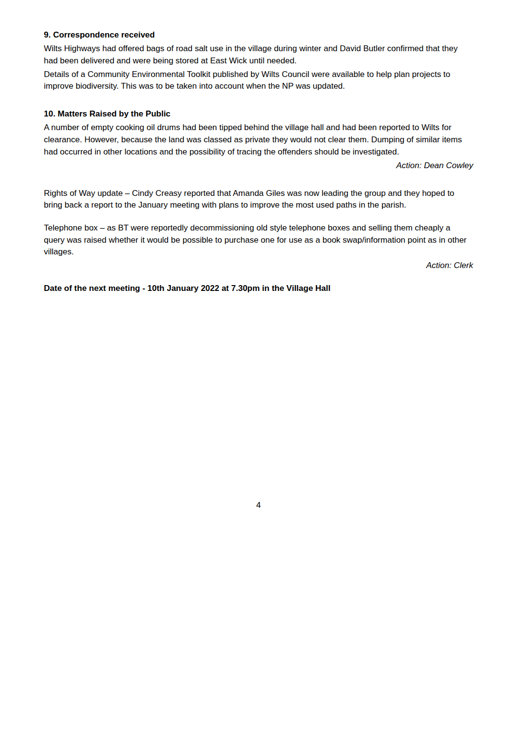9. Correspondence received
Wilts Highways had offered bags of road salt use in the village during winter and David Butler confirmed that they had been delivered and were being stored at East Wick until needed.
Details of a Community Environmental Toolkit published by Wilts Council were available to help plan projects to improve biodiversity. This was to be taken into account when the NP was updated.
10. Matters Raised by the Public
A number of empty cooking oil drums had been tipped behind the village hall and had been reported to Wilts for clearance. However, because the land was classed as private they would not clear them. Dumping of similar items had occurred in other locations and the possibility of tracing the offenders should be investigated.
Action: Dean Cowley
Rights of Way update – Cindy Creasy reported that Amanda Giles was now leading the group and they hoped to bring back a report to the January meeting with plans to improve the most used paths in the parish.
Telephone box – as BT were reportedly decommissioning old style telephone boxes and selling them cheaply a query was raised whether it would be possible to purchase one for use as a book swap/information point as in other villages.
Action: Clerk
Date of the next meeting - 10th January 2022 at 7.30pm in the Village Hall
4